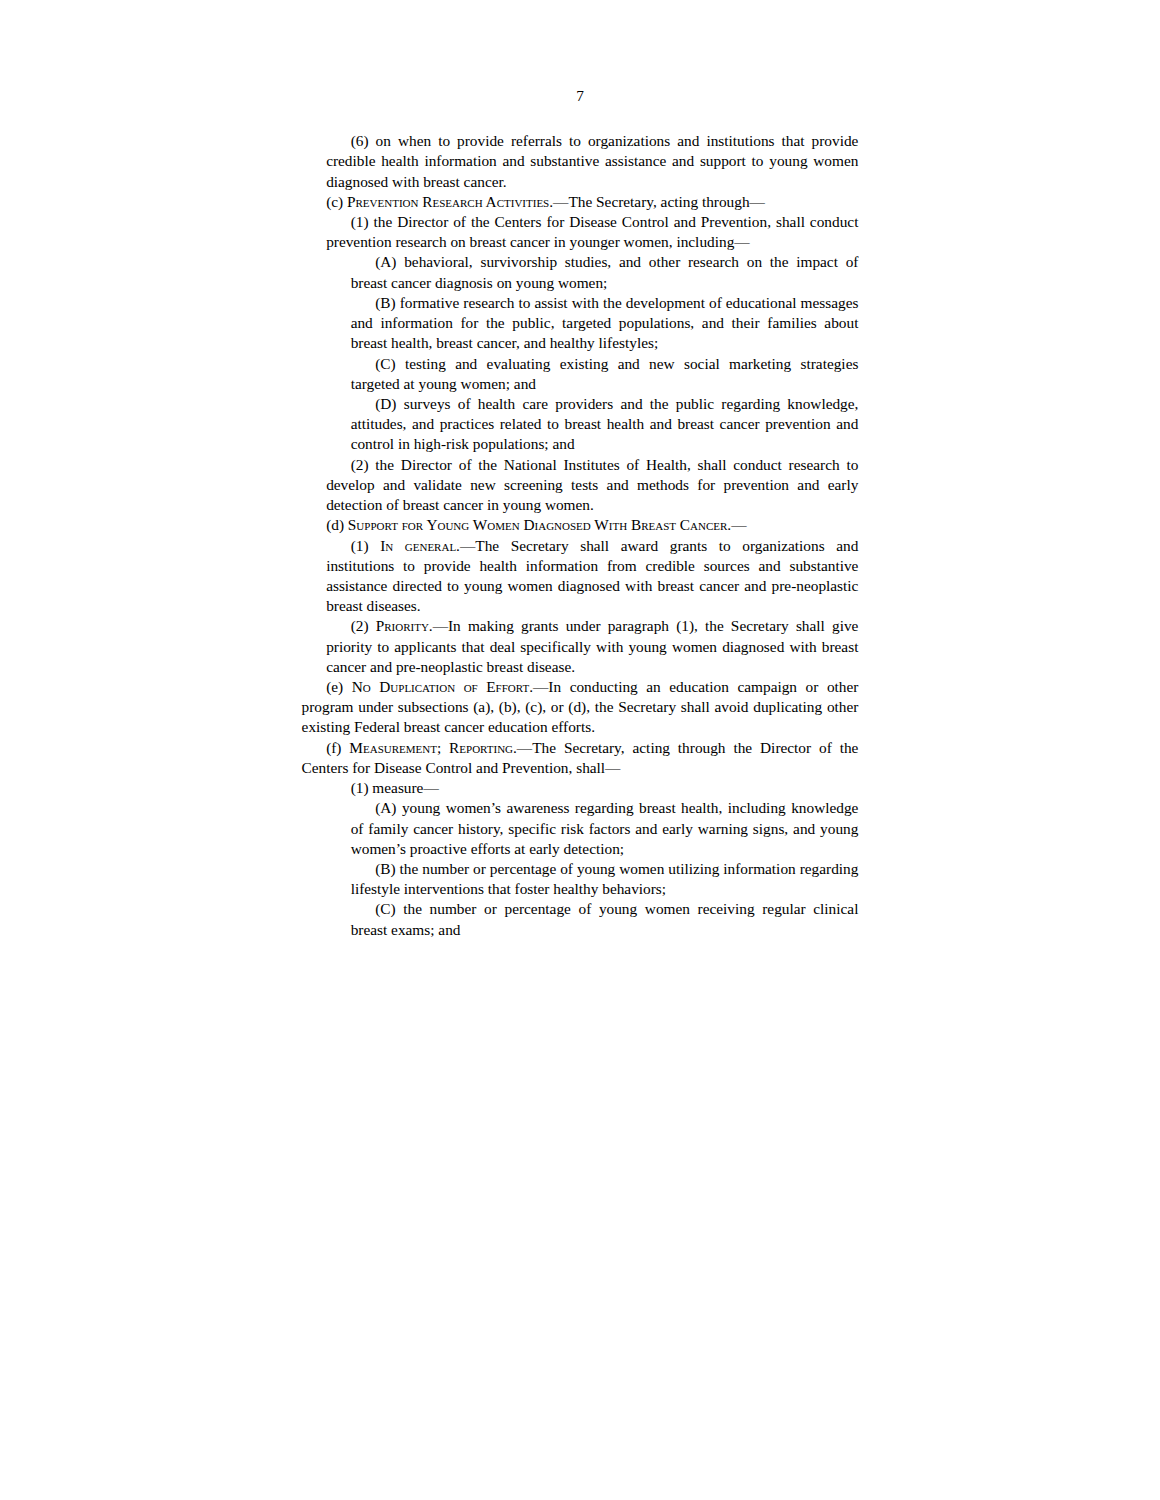7
(6) on when to provide referrals to organizations and institutions that provide credible health information and substantive assistance and support to young women diagnosed with breast cancer.
(c) Prevention Research Activities.—The Secretary, acting through—
(1) the Director of the Centers for Disease Control and Prevention, shall conduct prevention research on breast cancer in younger women, including—
(A) behavioral, survivorship studies, and other research on the impact of breast cancer diagnosis on young women;
(B) formative research to assist with the development of educational messages and information for the public, targeted populations, and their families about breast health, breast cancer, and healthy lifestyles;
(C) testing and evaluating existing and new social marketing strategies targeted at young women; and
(D) surveys of health care providers and the public regarding knowledge, attitudes, and practices related to breast health and breast cancer prevention and control in high-risk populations; and
(2) the Director of the National Institutes of Health, shall conduct research to develop and validate new screening tests and methods for prevention and early detection of breast cancer in young women.
(d) Support for Young Women Diagnosed With Breast Cancer.—
(1) In general.—The Secretary shall award grants to organizations and institutions to provide health information from credible sources and substantive assistance directed to young women diagnosed with breast cancer and pre-neoplastic breast diseases.
(2) Priority.—In making grants under paragraph (1), the Secretary shall give priority to applicants that deal specifically with young women diagnosed with breast cancer and pre-neoplastic breast disease.
(e) No Duplication of Effort.—In conducting an education campaign or other program under subsections (a), (b), (c), or (d), the Secretary shall avoid duplicating other existing Federal breast cancer education efforts.
(f) Measurement; Reporting.—The Secretary, acting through the Director of the Centers for Disease Control and Prevention, shall—
(1) measure—
(A) young women’s awareness regarding breast health, including knowledge of family cancer history, specific risk factors and early warning signs, and young women’s proactive efforts at early detection;
(B) the number or percentage of young women utilizing information regarding lifestyle interventions that foster healthy behaviors;
(C) the number or percentage of young women receiving regular clinical breast exams; and